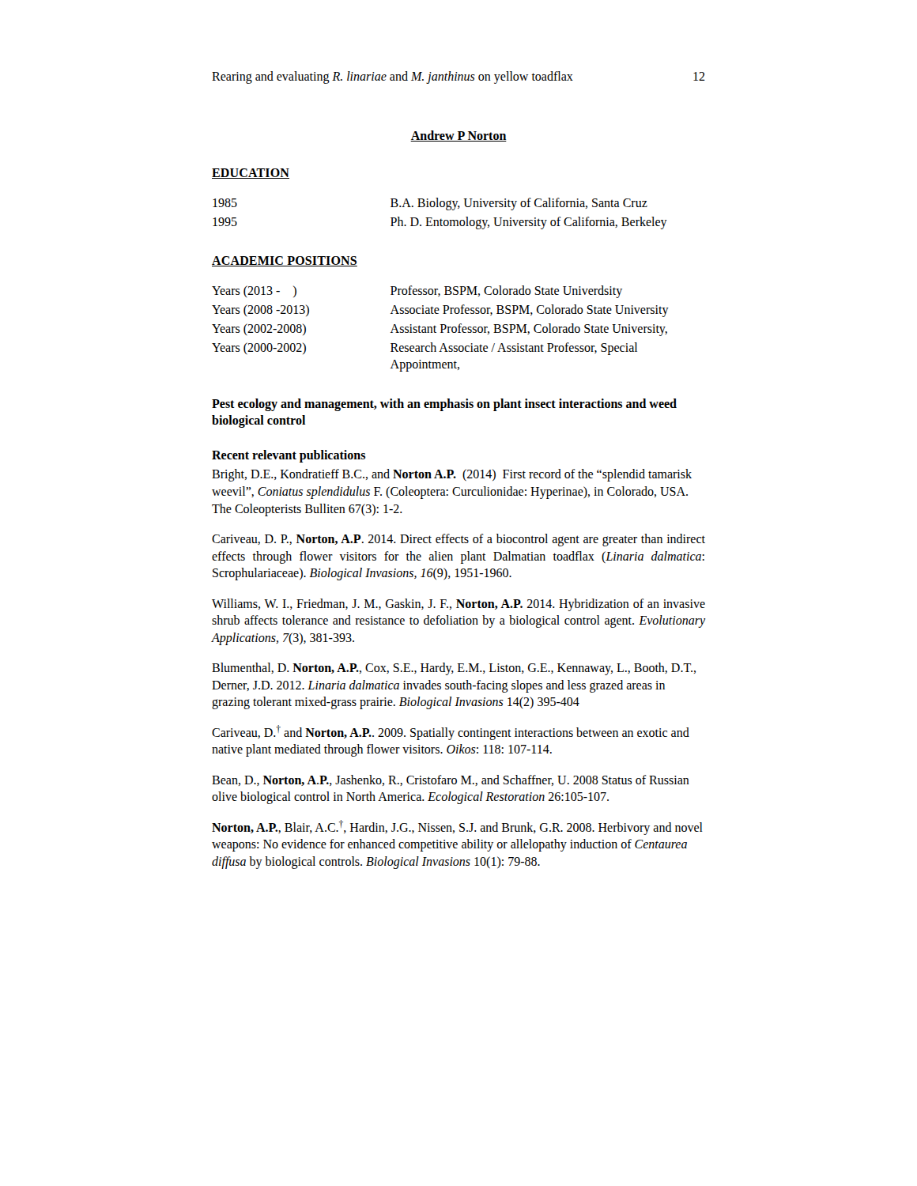Rearing and evaluating R. linariae and M. janthinus on yellow toadflax
12
Andrew P Norton
EDUCATION
| 1985 | B.A. Biology, University of California, Santa Cruz |
| 1995 | Ph. D. Entomology, University of California, Berkeley |
ACADEMIC POSITIONS
| Years (2013 - ) | Professor, BSPM, Colorado State Univerdsity |
| Years (2008 -2013) | Associate Professor, BSPM, Colorado State University |
| Years (2002-2008) | Assistant Professor, BSPM, Colorado State University, |
| Years (2000-2002) | Research Associate / Assistant Professor, Special Appointment, |
Pest ecology and management, with an emphasis on plant insect interactions and weed biological control
Recent relevant publications
Bright, D.E., Kondratieff B.C., and Norton A.P. (2014) First record of the “splendid tamarisk weevil”, Coniatus splendidulus F. (Coleoptera: Curculionidae: Hyperinae), in Colorado, USA. The Coleopterists Bulliten 67(3): 1-2.
Cariveau, D. P., Norton, A.P. 2014. Direct effects of a biocontrol agent are greater than indirect effects through flower visitors for the alien plant Dalmatian toadflax (Linaria dalmatica: Scrophulariaceae). Biological Invasions, 16(9), 1951-1960.
Williams, W. I., Friedman, J. M., Gaskin, J. F., Norton, A.P. 2014. Hybridization of an invasive shrub affects tolerance and resistance to defoliation by a biological control agent. Evolutionary Applications, 7(3), 381-393.
Blumenthal, D. Norton, A.P., Cox, S.E., Hardy, E.M., Liston, G.E., Kennaway, L., Booth, D.T., Derner, J.D. 2012. Linaria dalmatica invades south-facing slopes and less grazed areas in grazing tolerant mixed-grass prairie. Biological Invasions 14(2) 395-404
Cariveau, D.† and Norton, A.P.. 2009. Spatially contingent interactions between an exotic and native plant mediated through flower visitors. Oikos: 118: 107-114.
Bean, D., Norton, A.P., Jashenko, R., Cristofaro M., and Schaffner, U. 2008 Status of Russian olive biological control in North America. Ecological Restoration 26:105-107.
Norton, A.P., Blair, A.C.†, Hardin, J.G., Nissen, S.J. and Brunk, G.R. 2008. Herbivory and novel weapons: No evidence for enhanced competitive ability or allelopathy induction of Centaurea diffusa by biological controls. Biological Invasions 10(1): 79-88.